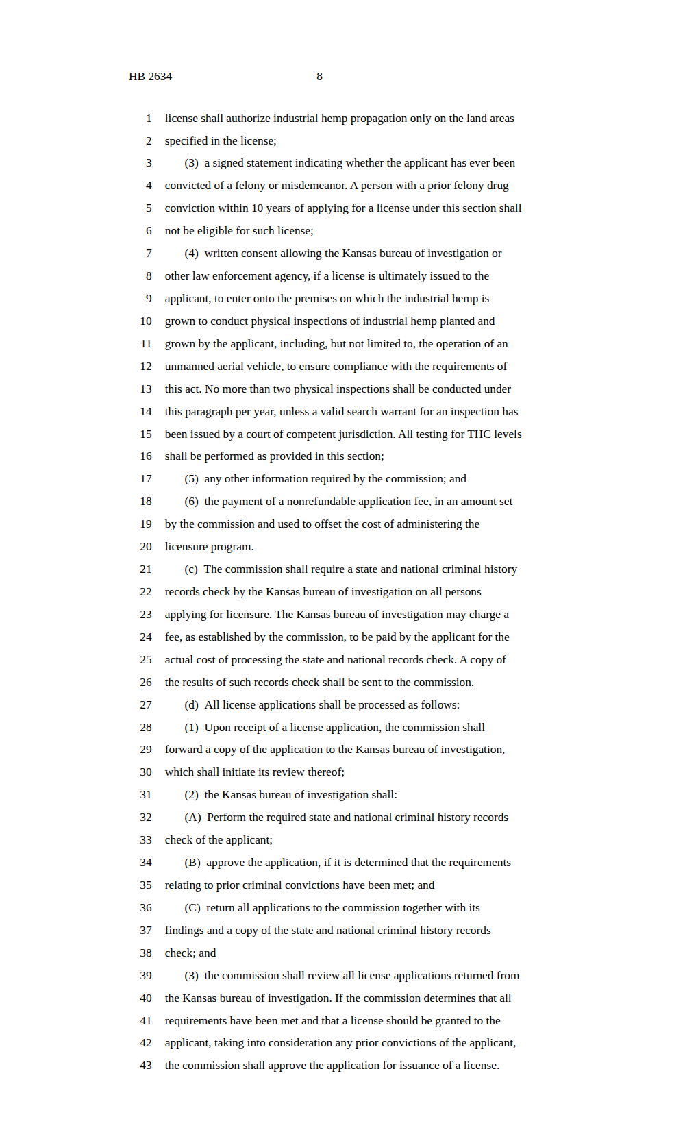HB 2634 8
license shall authorize industrial hemp propagation only on the land areas
specified in the license;
(3) a signed statement indicating whether the applicant has ever been
convicted of a felony or misdemeanor. A person with a prior felony drug
conviction within 10 years of applying for a license under this section shall
not be eligible for such license;
(4) written consent allowing the Kansas bureau of investigation or
other law enforcement agency, if a license is ultimately issued to the
applicant, to enter onto the premises on which the industrial hemp is
grown to conduct physical inspections of industrial hemp planted and
grown by the applicant, including, but not limited to, the operation of an
unmanned aerial vehicle, to ensure compliance with the requirements of
this act. No more than two physical inspections shall be conducted under
this paragraph per year, unless a valid search warrant for an inspection has
been issued by a court of competent jurisdiction. All testing for THC levels
shall be performed as provided in this section;
(5) any other information required by the commission; and
(6) the payment of a nonrefundable application fee, in an amount set
by the commission and used to offset the cost of administering the
licensure program.
(c) The commission shall require a state and national criminal history
records check by the Kansas bureau of investigation on all persons
applying for licensure. The Kansas bureau of investigation may charge a
fee, as established by the commission, to be paid by the applicant for the
actual cost of processing the state and national records check. A copy of
the results of such records check shall be sent to the commission.
(d) All license applications shall be processed as follows:
(1) Upon receipt of a license application, the commission shall
forward a copy of the application to the Kansas bureau of investigation,
which shall initiate its review thereof;
(2) the Kansas bureau of investigation shall:
(A) Perform the required state and national criminal history records
check of the applicant;
(B) approve the application, if it is determined that the requirements
relating to prior criminal convictions have been met; and
(C) return all applications to the commission together with its
findings and a copy of the state and national criminal history records
check; and
(3) the commission shall review all license applications returned from
the Kansas bureau of investigation. If the commission determines that all
requirements have been met and that a license should be granted to the
applicant, taking into consideration any prior convictions of the applicant,
the commission shall approve the application for issuance of a license.